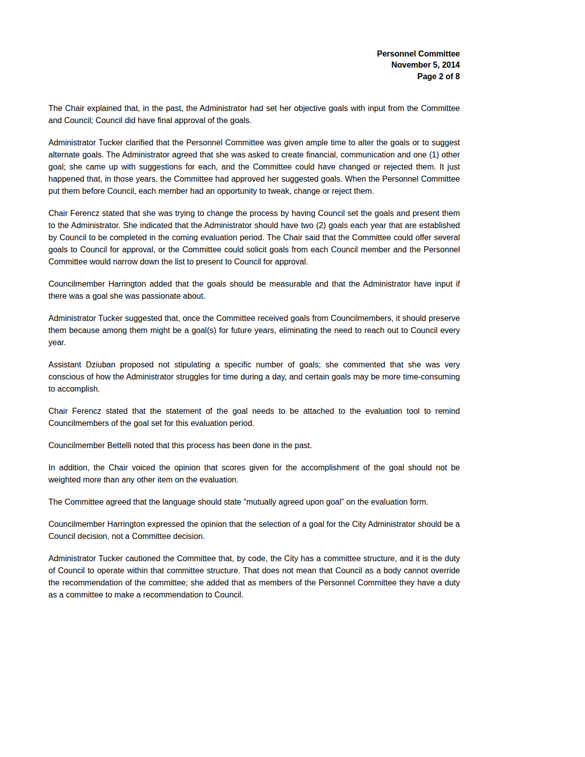Personnel Committee
November 5, 2014
Page 2 of 8
The Chair explained that, in the past, the Administrator had set her objective goals with input from the Committee and Council; Council did have final approval of the goals.
Administrator Tucker clarified that the Personnel Committee was given ample time to alter the goals or to suggest alternate goals. The Administrator agreed that she was asked to create financial, communication and one (1) other goal; she came up with suggestions for each, and the Committee could have changed or rejected them. It just happened that, in those years, the Committee had approved her suggested goals. When the Personnel Committee put them before Council, each member had an opportunity to tweak, change or reject them.
Chair Ferencz stated that she was trying to change the process by having Council set the goals and present them to the Administrator. She indicated that the Administrator should have two (2) goals each year that are established by Council to be completed in the coming evaluation period. The Chair said that the Committee could offer several goals to Council for approval, or the Committee could solicit goals from each Council member and the Personnel Committee would narrow down the list to present to Council for approval.
Councilmember Harrington added that the goals should be measurable and that the Administrator have input if there was a goal she was passionate about.
Administrator Tucker suggested that, once the Committee received goals from Councilmembers, it should preserve them because among them might be a goal(s) for future years, eliminating the need to reach out to Council every year.
Assistant Dziuban proposed not stipulating a specific number of goals; she commented that she was very conscious of how the Administrator struggles for time during a day, and certain goals may be more time-consuming to accomplish.
Chair Ferencz stated that the statement of the goal needs to be attached to the evaluation tool to remind Councilmembers of the goal set for this evaluation period.
Councilmember Bettelli noted that this process has been done in the past.
In addition, the Chair voiced the opinion that scores given for the accomplishment of the goal should not be weighted more than any other item on the evaluation.
The Committee agreed that the language should state “mutually agreed upon goal” on the evaluation form.
Councilmember Harrington expressed the opinion that the selection of a goal for the City Administrator should be a Council decision, not a Committee decision.
Administrator Tucker cautioned the Committee that, by code, the City has a committee structure, and it is the duty of Council to operate within that committee structure. That does not mean that Council as a body cannot override the recommendation of the committee; she added that as members of the Personnel Committee they have a duty as a committee to make a recommendation to Council.